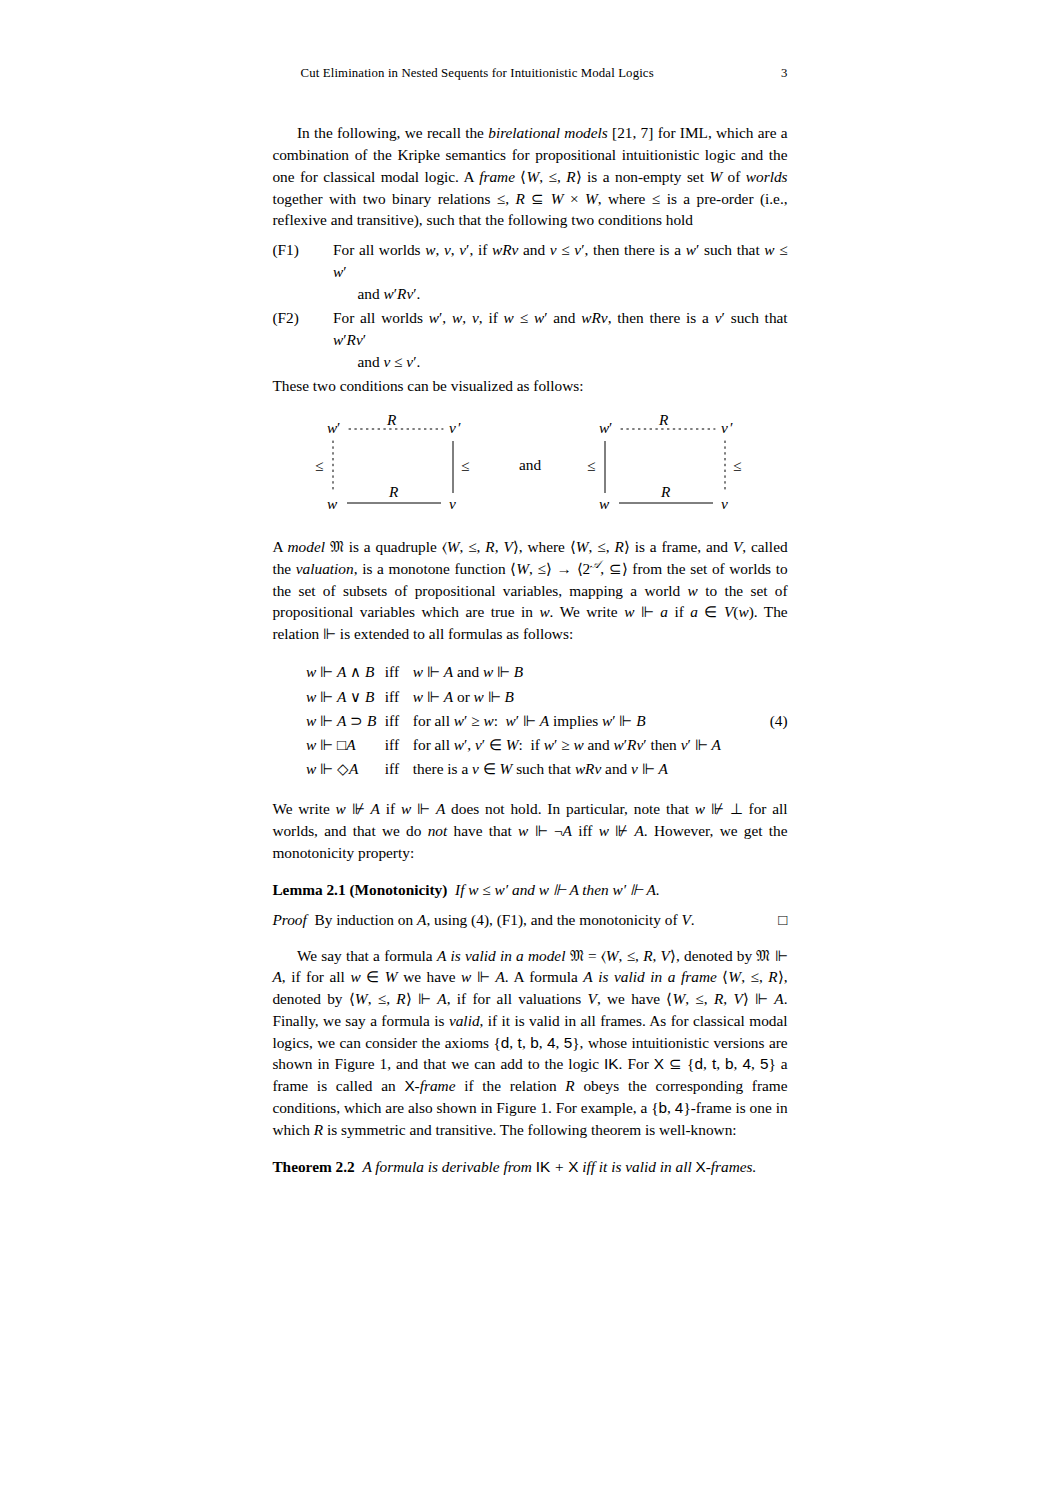Cut Elimination in Nested Sequents for Intuitionistic Modal Logics 3
In the following, we recall the birelational models [21, 7] for IML, which are a combination of the Kripke semantics for propositional intuitionistic logic and the one for classical modal logic. A frame ⟨W, ≤, R⟩ is a non-empty set W of worlds together with two binary relations ≤, R ⊆ W × W, where ≤ is a pre-order (i.e., reflexive and transitive), such that the following two conditions hold
(F1)
For all worlds w, v, v′, if wRv and v ≤ v′, then there is a w′ such that w ≤ w′ and w′Rv′.
(F2)
For all worlds w′, w, v, if w ≤ w′ and wRv, then there is a v′ such that w′Rv′ and v ≤ v′.
These two conditions can be visualized as follows:
w ′ v ′ R w v R ≤ ≤ and w ′ v ′ R w v R ≤ ≤
A model 𝔐 is a quadruple ⟨W, ≤, R, V⟩, where ⟨W, ≤, R⟩ is a frame, and V, called the valuation, is a monotone function ⟨W, ≤⟩ → ⟨2𝒜, ⊆⟩ from the set of worlds to the set of subsets of propositional variables, mapping a world w to the set of propositional variables which are true in w. We write w ⊩ a if a ∈ V(w). The relation ⊩ is extended to all formulas as follows:
| w ⊩ A ∧ B | iff | w ⊩ A and w ⊩ B |
| w ⊩ A ∨ B | iff | w ⊩ A or w ⊩ B |
| w ⊩ A ⊃ B | iff | for all w ′ ≥ w : w ′ ⊩ A implies w ′ ⊩ B |
| w ⊩ □ A | iff | for all w ′, v ′ ∈ W : if w ′ ≥ w and w ′ Rv ′ then v ′ ⊩ A |
| w ⊩ ◇ A | iff | there is a v ∈ W such that wRv and v ⊩ A |
(4)
We write w ⊮ A if w ⊩ A does not hold. In particular, note that w ⊮ ⊥ for all worlds, and that we do not have that w ⊩ ¬A iff w ⊮ A. However, we get the monotonicity property:
Lemma 2.1 (Monotonicity) If w ≤ w′ and w ⊩ A then w′ ⊩ A.
Proof By induction on A, using (4), (F1), and the monotonicity of V. □
We say that a formula A is valid in a model 𝔐 = ⟨W, ≤, R, V⟩, denoted by 𝔐 ⊩ A, if for all w ∈ W we have w ⊩ A. A formula A is valid in a frame ⟨W, ≤, R⟩, denoted by ⟨W, ≤, R⟩ ⊩ A, if for all valuations V, we have ⟨W, ≤, R, V⟩ ⊩ A. Finally, we say a formula is valid, if it is valid in all frames. As for classical modal logics, we can consider the axioms {d, t, b, 4, 5}, whose intuitionistic versions are shown in Figure 1, and that we can add to the logic IK. For X ⊆ {d, t, b, 4, 5} a frame is called an X-frame if the relation R obeys the corresponding frame conditions, which are also shown in Figure 1. For example, a {b, 4}-frame is one in which R is symmetric and transitive. The following theorem is well-known:
Theorem 2.2 A formula is derivable from IK + X iff it is valid in all X-frames.